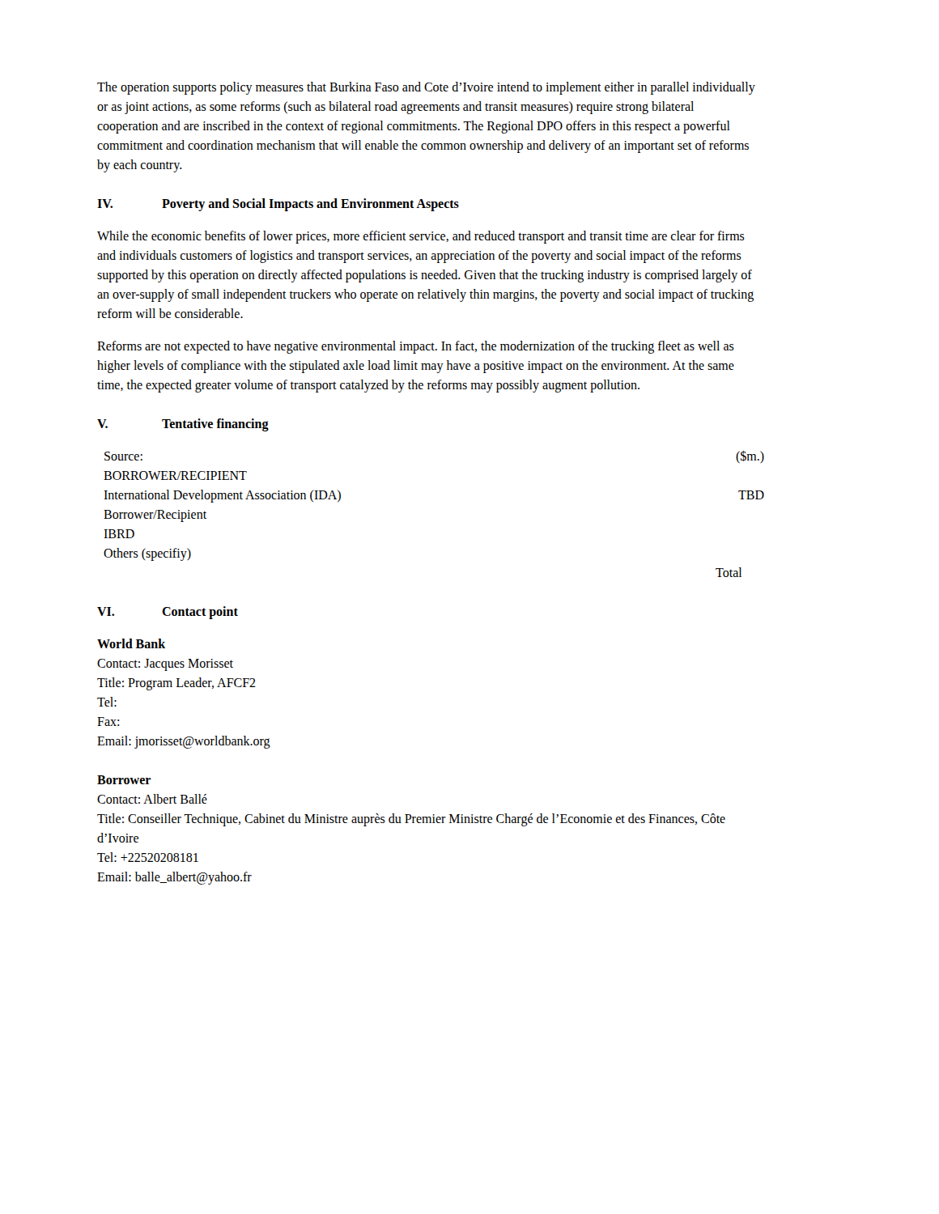The operation supports policy measures that Burkina Faso and Cote d’Ivoire intend to implement either in parallel individually or as joint actions, as some reforms (such as bilateral road agreements and transit measures) require strong bilateral cooperation and are inscribed in the context of regional commitments. The Regional DPO offers in this respect a powerful commitment and coordination mechanism that will enable the common ownership and delivery of an important set of reforms by each country.
IV. Poverty and Social Impacts and Environment Aspects
While the economic benefits of lower prices, more efficient service, and reduced transport and transit time are clear for firms and individuals customers of logistics and transport services, an appreciation of the poverty and social impact of the reforms supported by this operation on directly affected populations is needed. Given that the trucking industry is comprised largely of an over-supply of small independent truckers who operate on relatively thin margins, the poverty and social impact of trucking reform will be considerable.
Reforms are not expected to have negative environmental impact. In fact, the modernization of the trucking fleet as well as higher levels of compliance with the stipulated axle load limit may have a positive impact on the environment. At the same time, the expected greater volume of transport catalyzed by the reforms may possibly augment pollution.
V. Tentative financing
| Source: | ($m.) | |
| BORROWER/RECIPIENT | | |
| International Development Association (IDA) | TBD | |
| Borrower/Recipient | | |
| IBRD | | |
| Others (specifiy) | | |
| | Total | |
VI. Contact point
World Bank
Contact: Jacques Morisset
Title: Program Leader, AFCF2
Tel:
Fax:
Email: jmorisset@worldbank.org
Borrower
Contact: Albert Ballé
Title: Conseiller Technique, Cabinet du Ministre auprès du Premier Ministre Chargé de l’Economie et des Finances, Côte d’Ivoire
Tel: +22520208181
Email: balle_albert@yahoo.fr